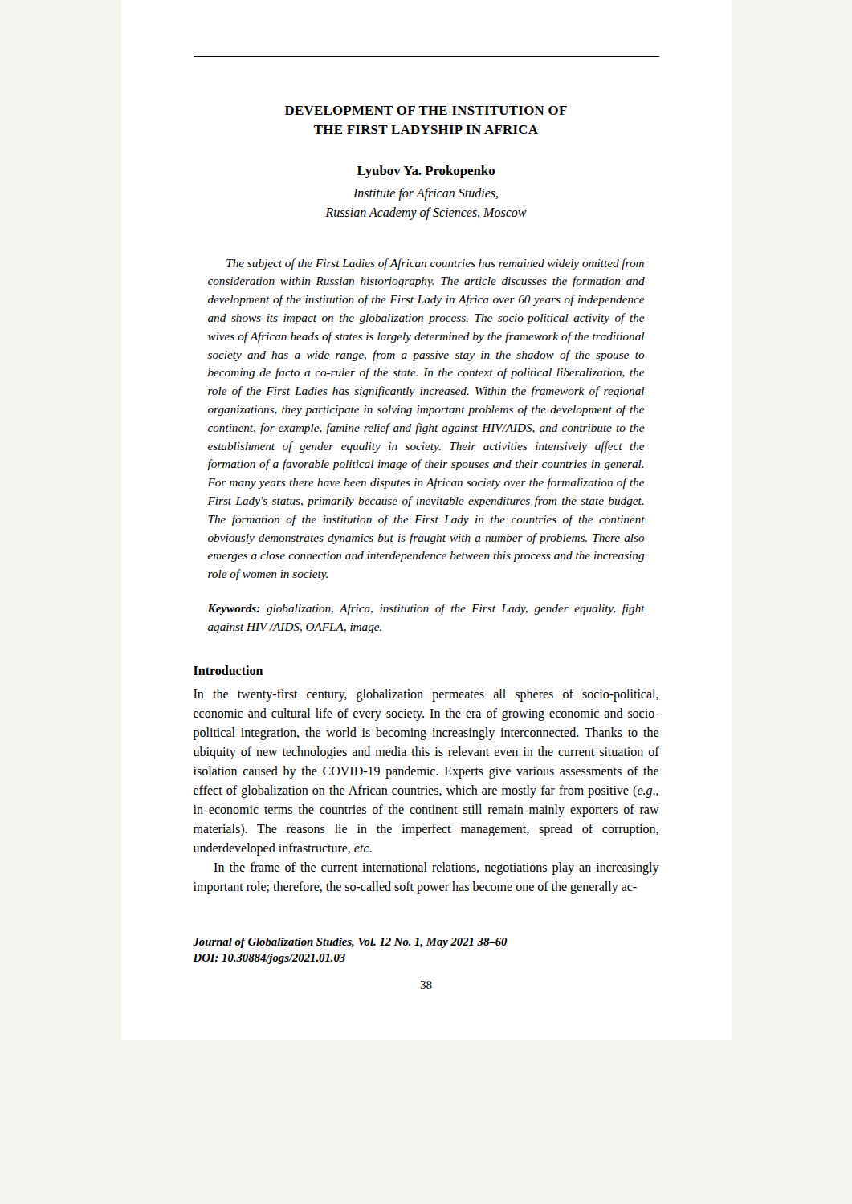Development of the Institution of
the First Ladyship in Africa
Lyubov Ya. Prokopenko
Institute for African Studies,
Russian Academy of Sciences, Moscow
The subject of the First Ladies of African countries has remained widely omitted from consideration within Russian historiography. The article discusses the formation and development of the institution of the First Lady in Africa over 60 years of independence and shows its impact on the globalization process. The socio-political activity of the wives of African heads of states is largely determined by the framework of the traditional society and has a wide range, from a passive stay in the shadow of the spouse to becoming de facto a co-ruler of the state. In the context of political liberalization, the role of the First Ladies has significantly increased. Within the framework of regional organizations, they participate in solving important problems of the development of the continent, for example, famine relief and fight against HIV/AIDS, and contribute to the establishment of gender equality in society. Their activities intensively affect the formation of a favorable political image of their spouses and their countries in general. For many years there have been disputes in African society over the formalization of the First Lady's status, primarily because of inevitable expenditures from the state budget. The formation of the institution of the First Lady in the countries of the continent obviously demonstrates dynamics but is fraught with a number of problems. There also emerges a close connection and interdependence between this process and the increasing role of women in society.
Keywords: globalization, Africa, institution of the First Lady, gender equality, fight against HIV /AIDS, OAFLA, image.
Introduction
In the twenty-first century, globalization permeates all spheres of socio-political, economic and cultural life of every society. In the era of growing economic and socio-political integration, the world is becoming increasingly interconnected. Thanks to the ubiquity of new technologies and media this is relevant even in the current situation of isolation caused by the COVID-19 pandemic. Experts give various assessments of the effect of globalization on the African countries, which are mostly far from positive (e.g., in economic terms the countries of the continent still remain mainly exporters of raw materials). The reasons lie in the imperfect management, spread of corruption, underdeveloped infrastructure, etc.
In the frame of the current international relations, negotiations play an increasingly important role; therefore, the so-called soft power has become one of the generally ac-
Journal of Globalization Studies, Vol. 12 No. 1, May 2021 38–60
DOI: 10.30884/jogs/2021.01.03
38